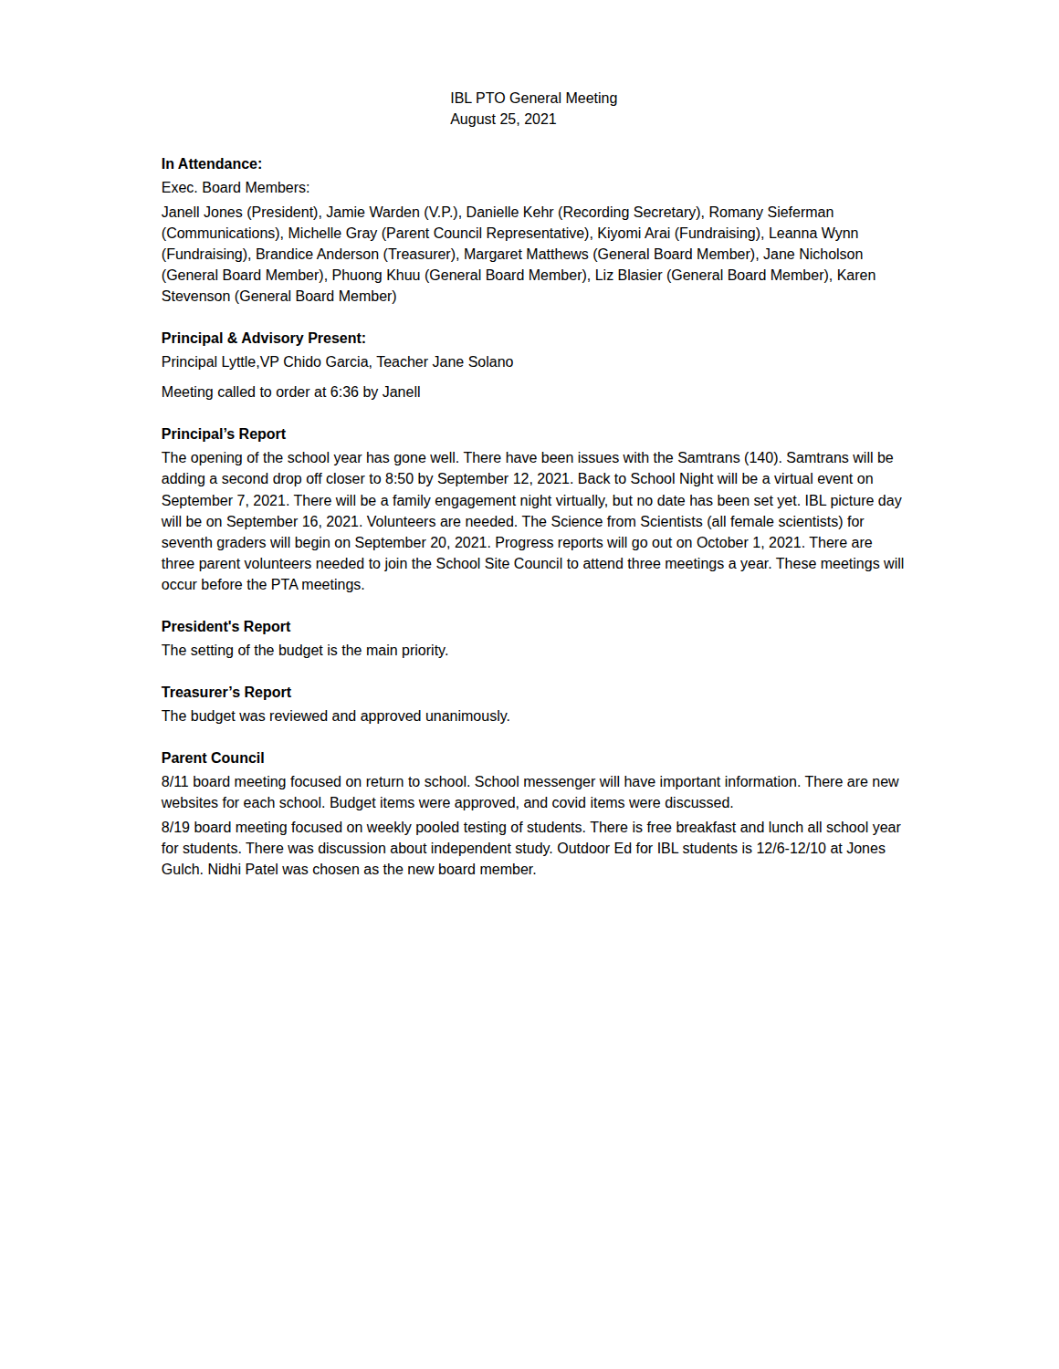IBL PTO General Meeting
August 25, 2021
In Attendance:
Exec. Board Members:
Janell Jones (President), Jamie Warden (V.P.), Danielle Kehr (Recording Secretary), Romany Sieferman (Communications), Michelle Gray (Parent Council Representative), Kiyomi Arai (Fundraising), Leanna Wynn (Fundraising), Brandice Anderson (Treasurer), Margaret Matthews (General Board Member), Jane Nicholson (General Board Member), Phuong Khuu (General Board Member), Liz Blasier (General Board Member), Karen Stevenson (General Board Member)
Principal & Advisory Present:
Principal Lyttle,VP Chido Garcia, Teacher Jane Solano
Meeting called to order at 6:36 by Janell
Principal’s Report
The opening of the school year has gone well. There have been issues with the Samtrans (140). Samtrans will be adding a second drop off closer to 8:50 by September 12, 2021. Back to School Night will be a virtual event on September 7, 2021. There will be a family engagement night virtually, but no date has been set yet. IBL picture day will be on September 16, 2021. Volunteers are needed. The Science from Scientists (all female scientists) for seventh graders will begin on September 20, 2021. Progress reports will go out on October 1, 2021. There are three parent volunteers needed to join the School Site Council to attend three meetings a year. These meetings will occur before the PTA meetings.
President's Report
The setting of the budget is the main priority.
Treasurer’s Report
The budget was reviewed and approved unanimously.
Parent Council
8/11 board meeting focused on return to school. School messenger will have important information. There are new websites for each school. Budget items were approved, and covid items were discussed.
8/19 board meeting focused on weekly pooled testing of students. There is free breakfast and lunch all school year for students. There was discussion about independent study. Outdoor Ed for IBL students is 12/6-12/10 at Jones Gulch. Nidhi Patel was chosen as the new board member.